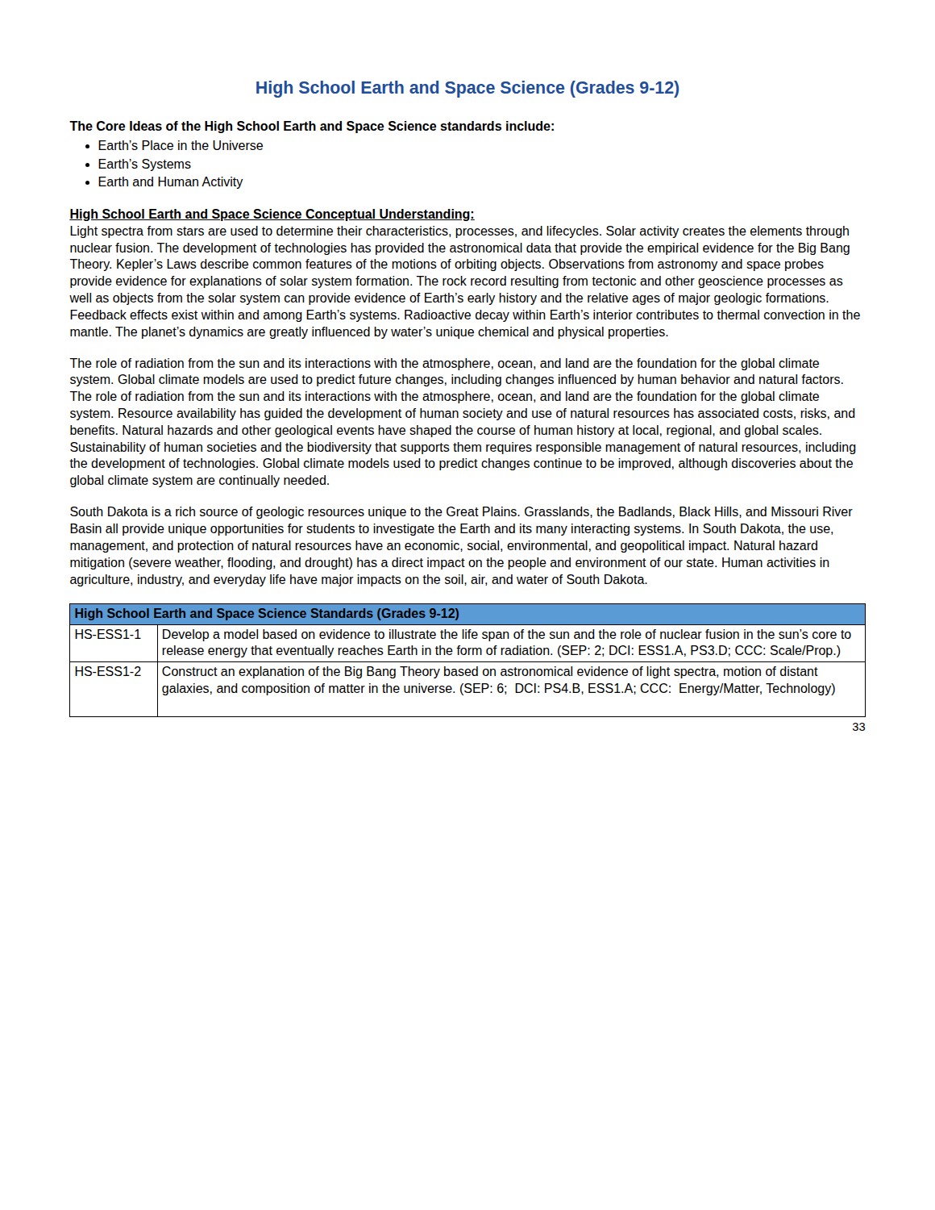High School Earth and Space Science (Grades 9-12)
The Core Ideas of the High School Earth and Space Science standards include:
Earth’s Place in the Universe
Earth’s Systems
Earth and Human Activity
High School Earth and Space Science Conceptual Understanding:
Light spectra from stars are used to determine their characteristics, processes, and lifecycles. Solar activity creates the elements through nuclear fusion. The development of technologies has provided the astronomical data that provide the empirical evidence for the Big Bang Theory. Kepler’s Laws describe common features of the motions of orbiting objects. Observations from astronomy and space probes provide evidence for explanations of solar system formation. The rock record resulting from tectonic and other geoscience processes as well as objects from the solar system can provide evidence of Earth’s early history and the relative ages of major geologic formations. Feedback effects exist within and among Earth’s systems. Radioactive decay within Earth’s interior contributes to thermal convection in the mantle. The planet’s dynamics are greatly influenced by water’s unique chemical and physical properties.
The role of radiation from the sun and its interactions with the atmosphere, ocean, and land are the foundation for the global climate system. Global climate models are used to predict future changes, including changes influenced by human behavior and natural factors. The role of radiation from the sun and its interactions with the atmosphere, ocean, and land are the foundation for the global climate system. Resource availability has guided the development of human society and use of natural resources has associated costs, risks, and benefits. Natural hazards and other geological events have shaped the course of human history at local, regional, and global scales. Sustainability of human societies and the biodiversity that supports them requires responsible management of natural resources, including the development of technologies. Global climate models used to predict changes continue to be improved, although discoveries about the global climate system are continually needed.
South Dakota is a rich source of geologic resources unique to the Great Plains. Grasslands, the Badlands, Black Hills, and Missouri River Basin all provide unique opportunities for students to investigate the Earth and its many interacting systems. In South Dakota, the use, management, and protection of natural resources have an economic, social, environmental, and geopolitical impact. Natural hazard mitigation (severe weather, flooding, and drought) has a direct impact on the people and environment of our state. Human activities in agriculture, industry, and everyday life have major impacts on the soil, air, and water of South Dakota.
| High School Earth and Space Science Standards (Grades 9-12) |
| --- |
| HS-ESS1-1 | Develop a model based on evidence to illustrate the life span of the sun and the role of nuclear fusion in the sun’s core to release energy that eventually reaches Earth in the form of radiation. (SEP: 2; DCI: ESS1.A, PS3.D; CCC: Scale/Prop.) |
| HS-ESS1-2 | Construct an explanation of the Big Bang Theory based on astronomical evidence of light spectra, motion of distant galaxies, and composition of matter in the universe. (SEP: 6; DCI: PS4.B, ESS1.A; CCC: Energy/Matter, Technology) |
33